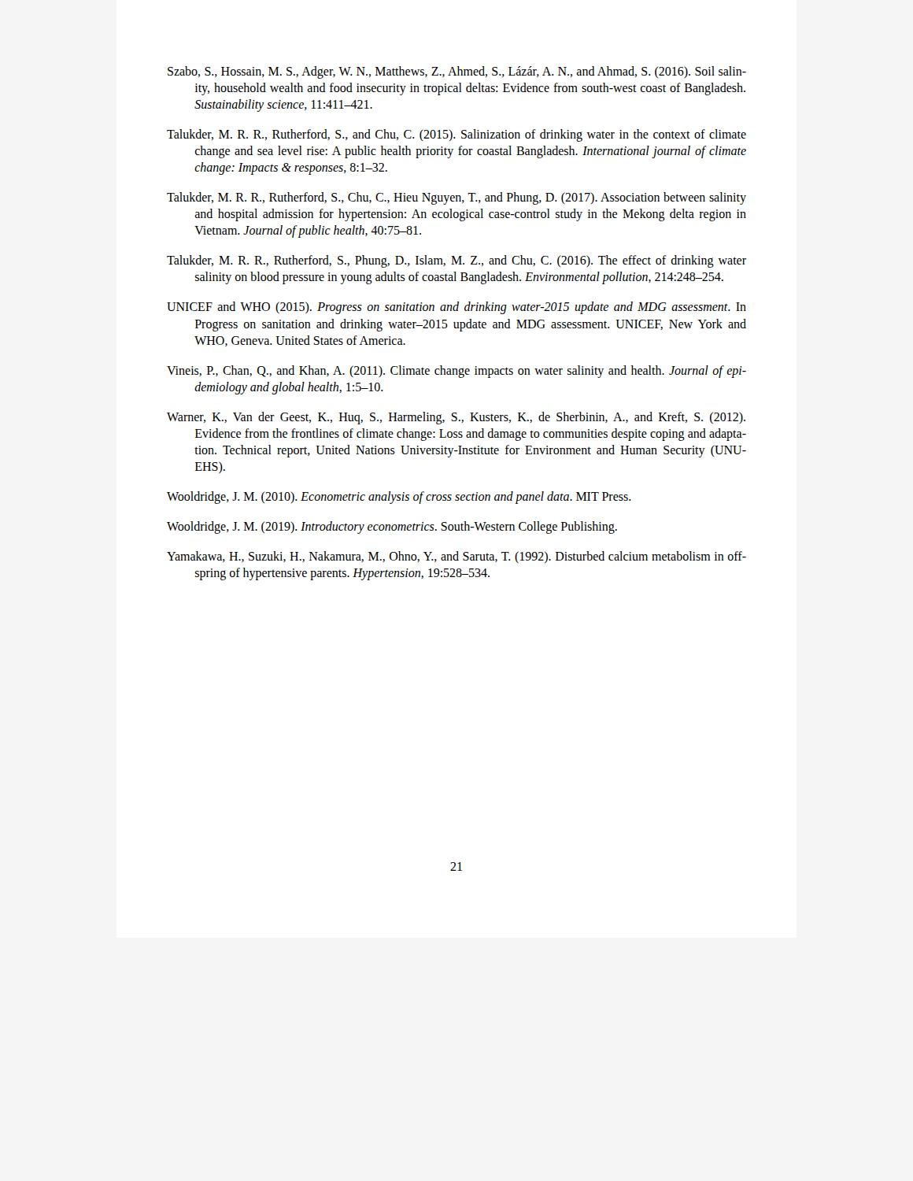Szabo, S., Hossain, M. S., Adger, W. N., Matthews, Z., Ahmed, S., Lázár, A. N., and Ahmad, S. (2016). Soil salinity, household wealth and food insecurity in tropical deltas: Evidence from south-west coast of Bangladesh. Sustainability science, 11:411–421.
Talukder, M. R. R., Rutherford, S., and Chu, C. (2015). Salinization of drinking water in the context of climate change and sea level rise: A public health priority for coastal Bangladesh. International journal of climate change: Impacts & responses, 8:1–32.
Talukder, M. R. R., Rutherford, S., Chu, C., Hieu Nguyen, T., and Phung, D. (2017). Association between salinity and hospital admission for hypertension: An ecological case-control study in the Mekong delta region in Vietnam. Journal of public health, 40:75–81.
Talukder, M. R. R., Rutherford, S., Phung, D., Islam, M. Z., and Chu, C. (2016). The effect of drinking water salinity on blood pressure in young adults of coastal Bangladesh. Environmental pollution, 214:248–254.
UNICEF and WHO (2015). Progress on sanitation and drinking water-2015 update and MDG assessment. In Progress on sanitation and drinking water–2015 update and MDG assessment. UNICEF, New York and WHO, Geneva. United States of America.
Vineis, P., Chan, Q., and Khan, A. (2011). Climate change impacts on water salinity and health. Journal of epidemiology and global health, 1:5–10.
Warner, K., Van der Geest, K., Huq, S., Harmeling, S., Kusters, K., de Sherbinin, A., and Kreft, S. (2012). Evidence from the frontlines of climate change: Loss and damage to communities despite coping and adaptation. Technical report, United Nations University-Institute for Environment and Human Security (UNU-EHS).
Wooldridge, J. M. (2010). Econometric analysis of cross section and panel data. MIT Press.
Wooldridge, J. M. (2019). Introductory econometrics. South-Western College Publishing.
Yamakawa, H., Suzuki, H., Nakamura, M., Ohno, Y., and Saruta, T. (1992). Disturbed calcium metabolism in offspring of hypertensive parents. Hypertension, 19:528–534.
21